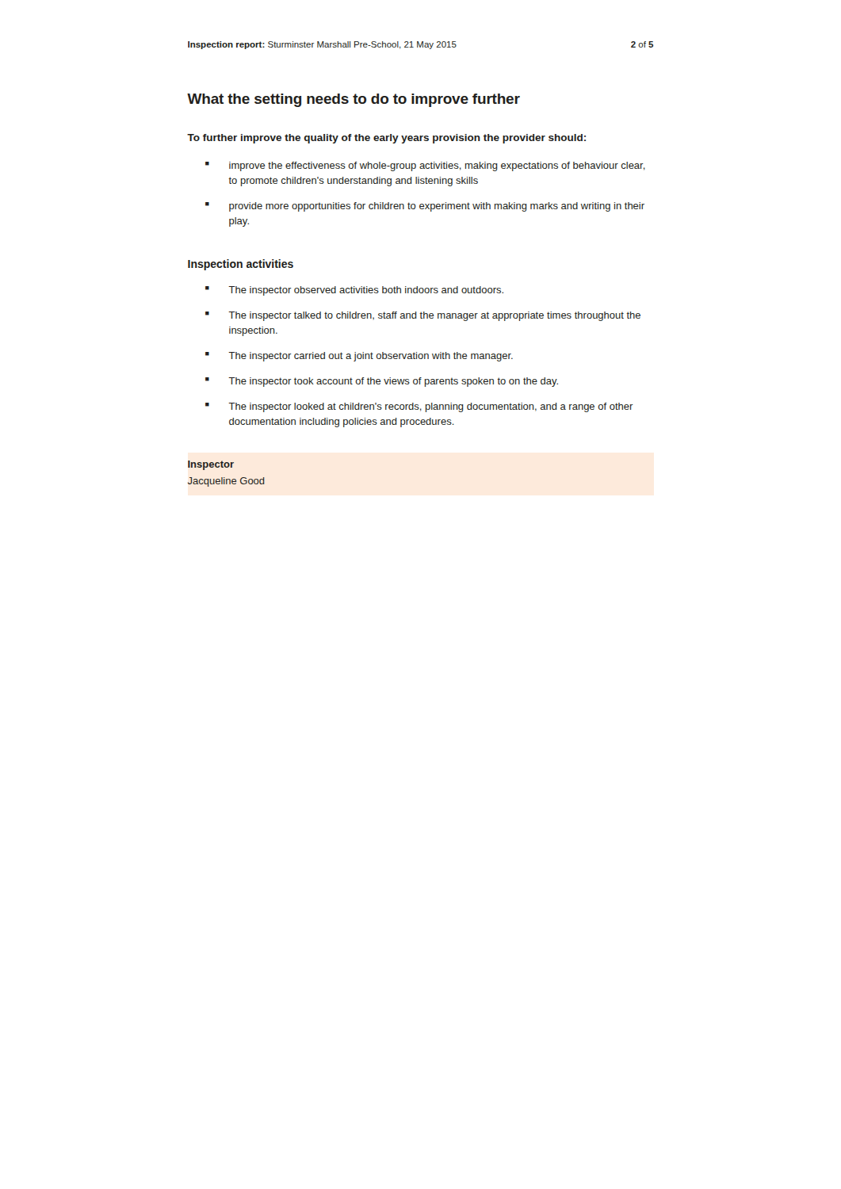Inspection report: Sturminster Marshall Pre-School, 21 May 2015
2 of 5
What the setting needs to do to improve further
To further improve the quality of the early years provision the provider should:
improve the effectiveness of whole-group activities, making expectations of behaviour clear, to promote children's understanding and listening skills
provide more opportunities for children to experiment with making marks and writing in their play.
Inspection activities
The inspector observed activities both indoors and outdoors.
The inspector talked to children, staff and the manager at appropriate times throughout the inspection.
The inspector carried out a joint observation with the manager.
The inspector took account of the views of parents spoken to on the day.
The inspector looked at children's records, planning documentation, and a range of other documentation including policies and procedures.
Inspector
Jacqueline Good